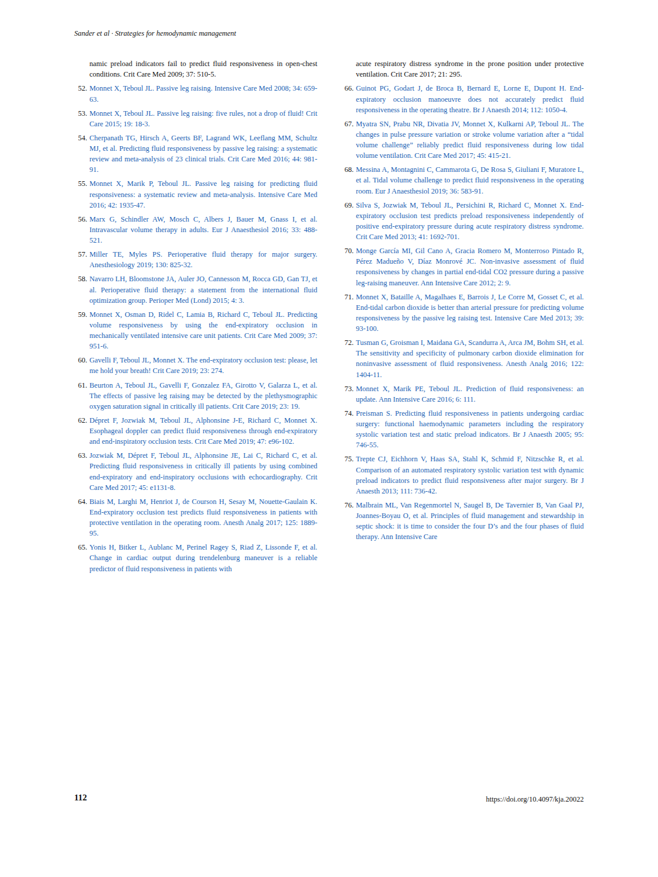Sander et al · Strategies for hemodynamic management
namic preload indicators fail to predict fluid responsiveness in open-chest conditions. Crit Care Med 2009; 37: 510-5.
52. Monnet X, Teboul JL. Passive leg raising. Intensive Care Med 2008; 34: 659-63.
53. Monnet X, Teboul JL. Passive leg raising: five rules, not a drop of fluid! Crit Care 2015; 19: 18-3.
54. Cherpanath TG, Hirsch A, Geerts BF, Lagrand WK, Leeflang MM, Schultz MJ, et al. Predicting fluid responsiveness by passive leg raising: a systematic review and meta-analysis of 23 clinical trials. Crit Care Med 2016; 44: 981-91.
55. Monnet X, Marik P, Teboul JL. Passive leg raising for predicting fluid responsiveness: a systematic review and meta-analysis. Intensive Care Med 2016; 42: 1935-47.
56. Marx G, Schindler AW, Mosch C, Albers J, Bauer M, Gnass I, et al. Intravascular volume therapy in adults. Eur J Anaesthesiol 2016; 33: 488-521.
57. Miller TE, Myles PS. Perioperative fluid therapy for major surgery. Anesthesiology 2019; 130: 825-32.
58. Navarro LH, Bloomstone JA, Auler JO, Cannesson M, Rocca GD, Gan TJ, et al. Perioperative fluid therapy: a statement from the international fluid optimization group. Perioper Med (Lond) 2015; 4: 3.
59. Monnet X, Osman D, Ridel C, Lamia B, Richard C, Teboul JL. Predicting volume responsiveness by using the end-expiratory occlusion in mechanically ventilated intensive care unit patients. Crit Care Med 2009; 37: 951-6.
60. Gavelli F, Teboul JL, Monnet X. The end-expiratory occlusion test: please, let me hold your breath! Crit Care 2019; 23: 274.
61. Beurton A, Teboul JL, Gavelli F, Gonzalez FA, Girotto V, Galarza L, et al. The effects of passive leg raising may be detected by the plethysmographic oxygen saturation signal in critically ill patients. Crit Care 2019; 23: 19.
62. Dépret F, Jozwiak M, Teboul JL, Alphonsine J-E, Richard C, Monnet X. Esophageal doppler can predict fluid responsiveness through end-expiratory and end-inspiratory occlusion tests. Crit Care Med 2019; 47: e96-102.
63. Jozwiak M, Dépret F, Teboul JL, Alphonsine JE, Lai C, Richard C, et al. Predicting fluid responsiveness in critically ill patients by using combined end-expiratory and end-inspiratory occlusions with echocardiography. Crit Care Med 2017; 45: e1131-8.
64. Biais M, Larghi M, Henriot J, de Courson H, Sesay M, Nouette-Gaulain K. End-expiratory occlusion test predicts fluid responsiveness in patients with protective ventilation in the operating room. Anesth Analg 2017; 125: 1889-95.
65. Yonis H, Bitker L, Aublanc M, Perinel Ragey S, Riad Z, Lissonde F, et al. Change in cardiac output during trendelenburg maneuver is a reliable predictor of fluid responsiveness in patients with
acute respiratory distress syndrome in the prone position under protective ventilation. Crit Care 2017; 21: 295.
66. Guinot PG, Godart J, de Broca B, Bernard E, Lorne E, Dupont H. End-expiratory occlusion manoeuvre does not accurately predict fluid responsiveness in the operating theatre. Br J Anaesth 2014; 112: 1050-4.
67. Myatra SN, Prabu NR, Divatia JV, Monnet X, Kulkarni AP, Teboul JL. The changes in pulse pressure variation or stroke volume variation after a “tidal volume challenge” reliably predict fluid responsiveness during low tidal volume ventilation. Crit Care Med 2017; 45: 415-21.
68. Messina A, Montagnini C, Cammarota G, De Rosa S, Giuliani F, Muratore L, et al. Tidal volume challenge to predict fluid responsiveness in the operating room. Eur J Anaesthesiol 2019; 36: 583-91.
69. Silva S, Jozwiak M, Teboul JL, Persichini R, Richard C, Monnet X. End-expiratory occlusion test predicts preload responsiveness independently of positive end-expiratory pressure during acute respiratory distress syndrome. Crit Care Med 2013; 41: 1692-701.
70. Monge García MI, Gil Cano A, Gracia Romero M, Monterroso Pintado R, Pérez Madueño V, Díaz Monrové JC. Non-invasive assessment of fluid responsiveness by changes in partial end-tidal CO2 pressure during a passive leg-raising maneuver. Ann Intensive Care 2012; 2: 9.
71. Monnet X, Bataille A, Magalhaes E, Barrois J, Le Corre M, Gosset C, et al. End-tidal carbon dioxide is better than arterial pressure for predicting volume responsiveness by the passive leg raising test. Intensive Care Med 2013; 39: 93-100.
72. Tusman G, Groisman I, Maidana GA, Scandurra A, Arca JM, Bohm SH, et al. The sensitivity and specificity of pulmonary carbon dioxide elimination for noninvasive assessment of fluid responsiveness. Anesth Analg 2016; 122: 1404-11.
73. Monnet X, Marik PE, Teboul JL. Prediction of fluid responsiveness: an update. Ann Intensive Care 2016; 6: 111.
74. Preisman S. Predicting fluid responsiveness in patients undergoing cardiac surgery: functional haemodynamic parameters including the respiratory systolic variation test and static preload indicators. Br J Anaesth 2005; 95: 746-55.
75. Trepte CJ, Eichhorn V, Haas SA, Stahl K, Schmid F, Nitzschke R, et al. Comparison of an automated respiratory systolic variation test with dynamic preload indicators to predict fluid responsiveness after major surgery. Br J Anaesth 2013; 111: 736-42.
76. Malbrain ML, Van Regenmortel N, Saugel B, De Tavernier B, Van Gaal PJ, Joannes-Boyau O, et al. Principles of fluid management and stewardship in septic shock: it is time to consider the four D’s and the four phases of fluid therapy. Ann Intensive Care
112
https://doi.org/10.4097/kja.20022